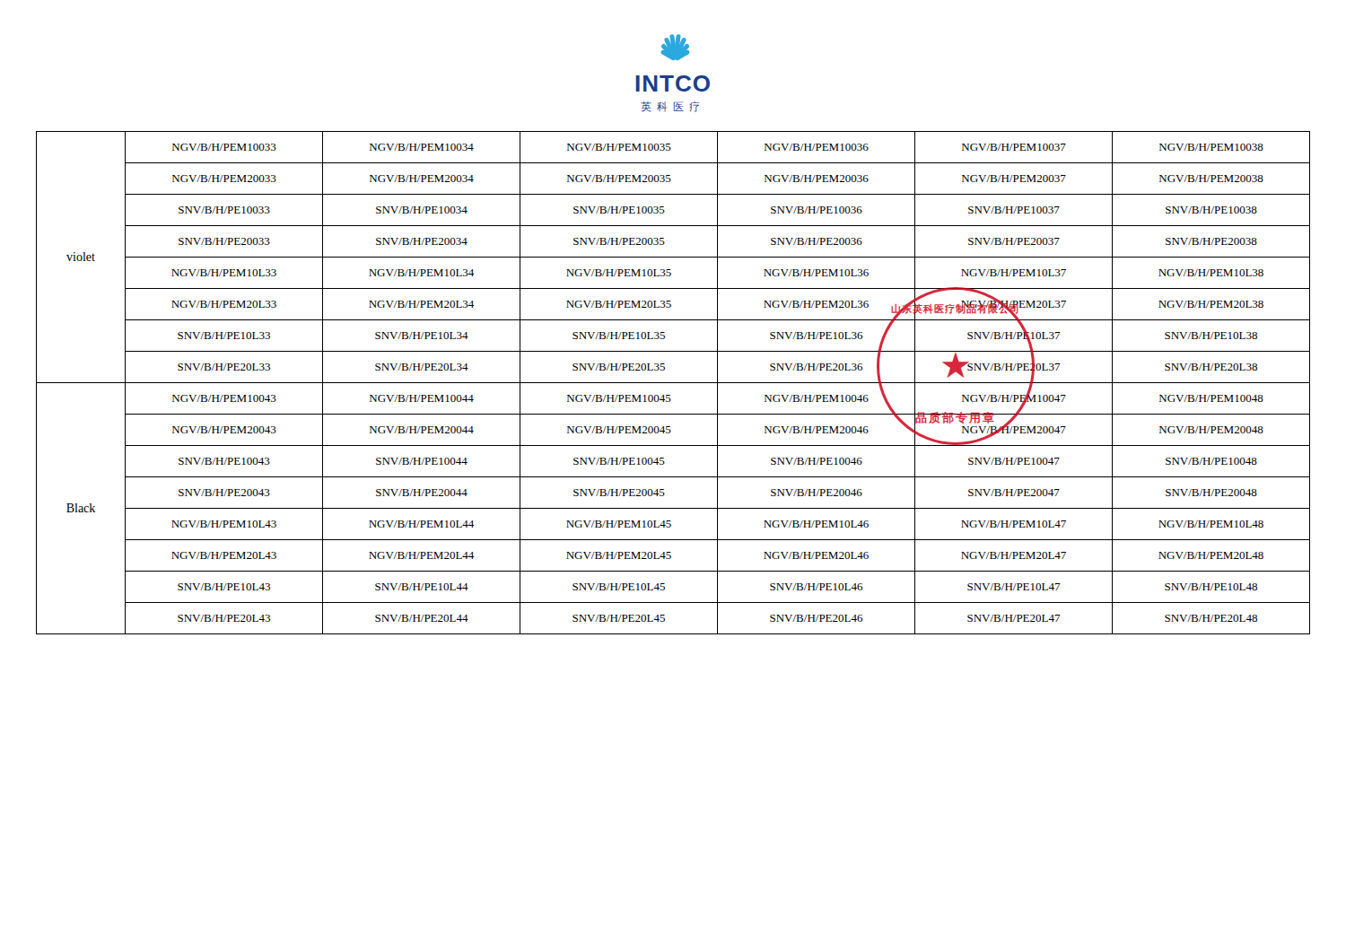INTCO
英科医疗
山东英科医疗制品有限公司
★
品质部专用章
| violet | NGV/B/H/PEM10033 | NGV/B/H/PEM10034 | NGV/B/H/PEM10035 | NGV/B/H/PEM10036 | NGV/B/H/PEM10037 | NGV/B/H/PEM10038 |
| NGV/B/H/PEM20033 | NGV/B/H/PEM20034 | NGV/B/H/PEM20035 | NGV/B/H/PEM20036 | NGV/B/H/PEM20037 | NGV/B/H/PEM20038 |
| SNV/B/H/PE10033 | SNV/B/H/PE10034 | SNV/B/H/PE10035 | SNV/B/H/PE10036 | SNV/B/H/PE10037 | SNV/B/H/PE10038 |
| SNV/B/H/PE20033 | SNV/B/H/PE20034 | SNV/B/H/PE20035 | SNV/B/H/PE20036 | SNV/B/H/PE20037 | SNV/B/H/PE20038 |
| NGV/B/H/PEM10L33 | NGV/B/H/PEM10L34 | NGV/B/H/PEM10L35 | NGV/B/H/PEM10L36 | NGV/B/H/PEM10L37 | NGV/B/H/PEM10L38 |
| NGV/B/H/PEM20L33 | NGV/B/H/PEM20L34 | NGV/B/H/PEM20L35 | NGV/B/H/PEM20L36 | NGV/B/H/PEM20L37 | NGV/B/H/PEM20L38 |
| SNV/B/H/PE10L33 | SNV/B/H/PE10L34 | SNV/B/H/PE10L35 | SNV/B/H/PE10L36 | SNV/B/H/PE10L37 | SNV/B/H/PE10L38 |
| SNV/B/H/PE20L33 | SNV/B/H/PE20L34 | SNV/B/H/PE20L35 | SNV/B/H/PE20L36 | SNV/B/H/PE20L37 | SNV/B/H/PE20L38 |
| Black | NGV/B/H/PEM10043 | NGV/B/H/PEM10044 | NGV/B/H/PEM10045 | NGV/B/H/PEM10046 | NGV/B/H/PEM10047 | NGV/B/H/PEM10048 |
| NGV/B/H/PEM20043 | NGV/B/H/PEM20044 | NGV/B/H/PEM20045 | NGV/B/H/PEM20046 | NGV/B/H/PEM20047 | NGV/B/H/PEM20048 |
| SNV/B/H/PE10043 | SNV/B/H/PE10044 | SNV/B/H/PE10045 | SNV/B/H/PE10046 | SNV/B/H/PE10047 | SNV/B/H/PE10048 |
| SNV/B/H/PE20043 | SNV/B/H/PE20044 | SNV/B/H/PE20045 | SNV/B/H/PE20046 | SNV/B/H/PE20047 | SNV/B/H/PE20048 |
| NGV/B/H/PEM10L43 | NGV/B/H/PEM10L44 | NGV/B/H/PEM10L45 | NGV/B/H/PEM10L46 | NGV/B/H/PEM10L47 | NGV/B/H/PEM10L48 |
| NGV/B/H/PEM20L43 | NGV/B/H/PEM20L44 | NGV/B/H/PEM20L45 | NGV/B/H/PEM20L46 | NGV/B/H/PEM20L47 | NGV/B/H/PEM20L48 |
| SNV/B/H/PE10L43 | SNV/B/H/PE10L44 | SNV/B/H/PE10L45 | SNV/B/H/PE10L46 | SNV/B/H/PE10L47 | SNV/B/H/PE10L48 |
| SNV/B/H/PE20L43 | SNV/B/H/PE20L44 | SNV/B/H/PE20L45 | SNV/B/H/PE20L46 | SNV/B/H/PE20L47 | SNV/B/H/PE20L48 |